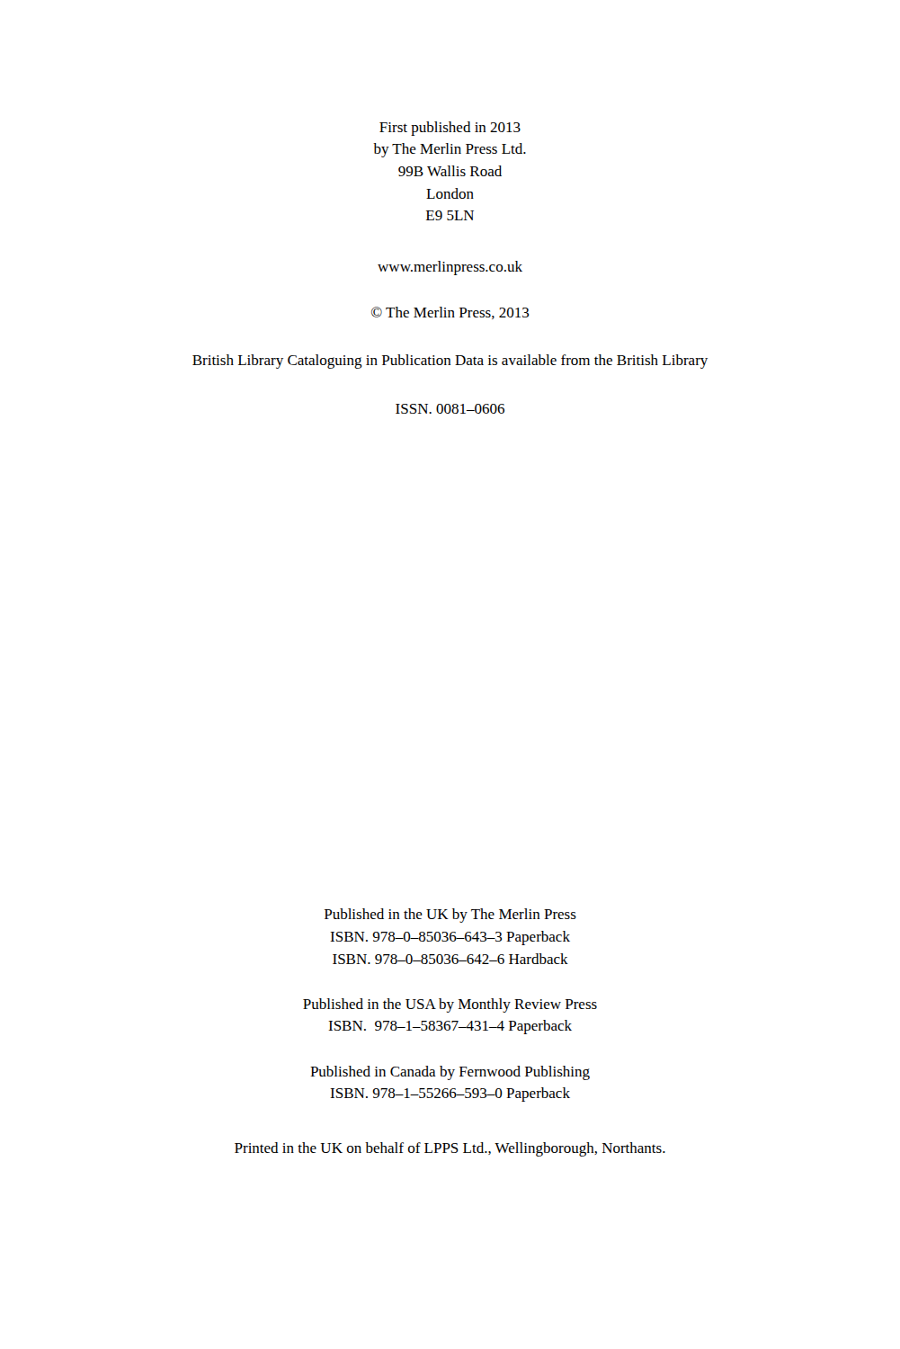First published in 2013
by The Merlin Press Ltd.
99B Wallis Road
London
E9 5LN
www.merlinpress.co.uk
© The Merlin Press, 2013
British Library Cataloguing in Publication Data is available from the British Library
ISSN. 0081–0606
Published in the UK by The Merlin Press
ISBN. 978–0–85036–643–3 Paperback
ISBN. 978–0–85036–642–6 Hardback
Published in the USA by Monthly Review Press
ISBN. 978–1–58367–431–4 Paperback
Published in Canada by Fernwood Publishing
ISBN. 978–1–55266–593–0 Paperback
Printed in the UK on behalf of LPPS Ltd., Wellingborough, Northants.